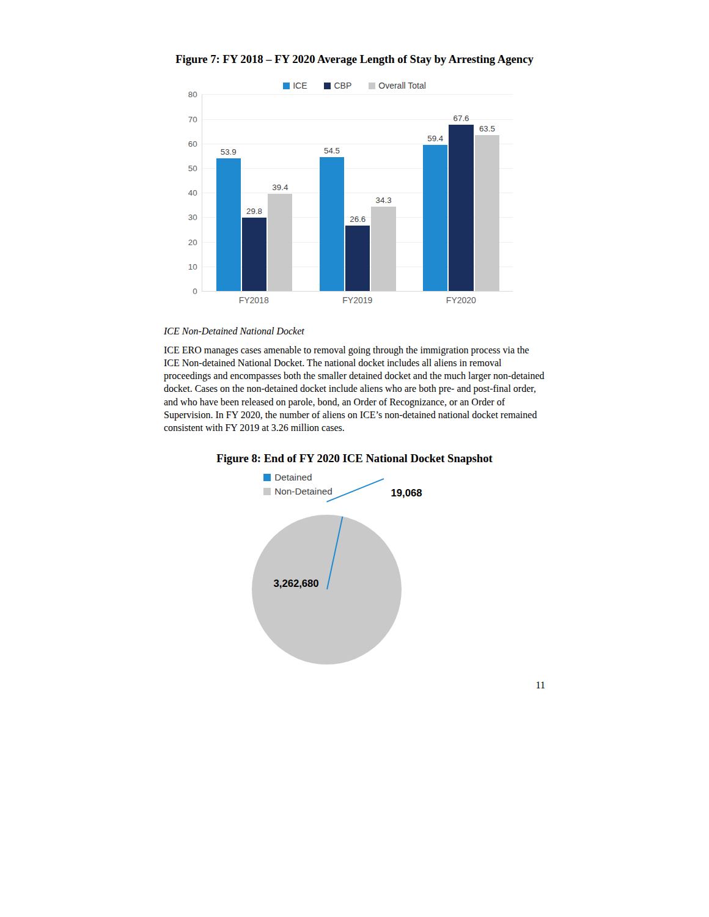Figure 7: FY 2018 – FY 2020 Average Length of Stay by Arresting Agency
ICE CBP Overall Total
80
70
60
50
40
30
20
10
0
53.9
29.8
39.4
54.5
26.6
34.3
59.4
67.6
63.5
FY2018
FY2019
FY2020
ICE Non-Detained National Docket
ICE ERO manages cases amenable to removal going through the immigration process via the ICE Non-detained National Docket. The national docket includes all aliens in removal proceedings and encompasses both the smaller detained docket and the much larger non-detained docket. Cases on the non-detained docket include aliens who are both pre- and post-final order, and who have been released on parole, bond, an Order of Recognizance, or an Order of Supervision. In FY 2020, the number of aliens on ICE’s non-detained national docket remained consistent with FY 2019 at 3.26 million cases.
Figure 8: End of FY 2020 ICE National Docket Snapshot
Detained
Non-Detained
19,068
3,262,680
11